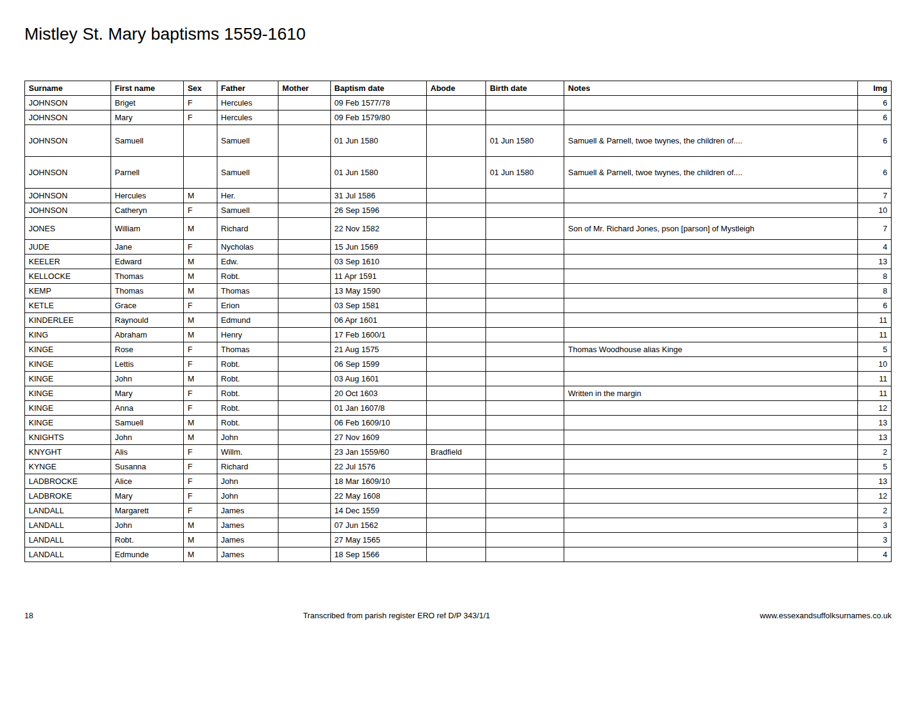Mistley St. Mary baptisms 1559-1610
| Surname | First name | Sex | Father | Mother | Baptism date | Abode | Birth date | Notes | Img |
| --- | --- | --- | --- | --- | --- | --- | --- | --- | --- |
| JOHNSON | Briget | F | Hercules | | 09 Feb 1577/78 | | | | 6 |
| JOHNSON | Mary | F | Hercules | | 09 Feb 1579/80 | | | | 6 |
| JOHNSON | Samuell | | Samuell | | 01 Jun 1580 | | 01 Jun 1580 | Samuell & Parnell, twoe twynes, the children of.... | 6 |
| JOHNSON | Parnell | | Samuell | | 01 Jun 1580 | | 01 Jun 1580 | Samuell & Parnell, twoe twynes, the children of.... | 6 |
| JOHNSON | Hercules | M | Her. | | 31 Jul 1586 | | | | 7 |
| JOHNSON | Catheryn | F | Samuell | | 26 Sep 1596 | | | | 10 |
| JONES | William | M | Richard | | 22 Nov 1582 | | | Son of Mr. Richard Jones, pson [parson] of Mystleigh | 7 |
| JUDE | Jane | F | Nycholas | | 15 Jun 1569 | | | | 4 |
| KEELER | Edward | M | Edw. | | 03 Sep 1610 | | | | 13 |
| KELLOCKE | Thomas | M | Robt. | | 11 Apr 1591 | | | | 8 |
| KEMP | Thomas | M | Thomas | | 13 May 1590 | | | | 8 |
| KETLE | Grace | F | Erion | | 03 Sep 1581 | | | | 6 |
| KINDERLEE | Raynould | M | Edmund | | 06 Apr 1601 | | | | 11 |
| KING | Abraham | M | Henry | | 17 Feb 1600/1 | | | | 11 |
| KINGE | Rose | F | Thomas | | 21 Aug 1575 | | | Thomas Woodhouse alias Kinge | 5 |
| KINGE | Lettis | F | Robt. | | 06 Sep 1599 | | | | 10 |
| KINGE | John | M | Robt. | | 03 Aug 1601 | | | | 11 |
| KINGE | Mary | F | Robt. | | 20 Oct 1603 | | | Written in the margin | 11 |
| KINGE | Anna | F | Robt. | | 01 Jan 1607/8 | | | | 12 |
| KINGE | Samuell | M | Robt. | | 06 Feb 1609/10 | | | | 13 |
| KNIGHTS | John | M | John | | 27 Nov 1609 | | | | 13 |
| KNYGHT | Alis | F | Willm. | | 23 Jan 1559/60 | Bradfield | | | 2 |
| KYNGE | Susanna | F | Richard | | 22 Jul 1576 | | | | 5 |
| LADBROCKE | Alice | F | John | | 18 Mar 1609/10 | | | | 13 |
| LADBROKE | Mary | F | John | | 22 May 1608 | | | | 12 |
| LANDALL | Margarett | F | James | | 14 Dec 1559 | | | | 2 |
| LANDALL | John | M | James | | 07 Jun 1562 | | | | 3 |
| LANDALL | Robt. | M | James | | 27 May 1565 | | | | 3 |
| LANDALL | Edmunde | M | James | | 18 Sep 1566 | | | | 4 |
18 Transcribed from parish register ERO ref D/P 343/1/1 www.essexandsuffolksurnames.co.uk